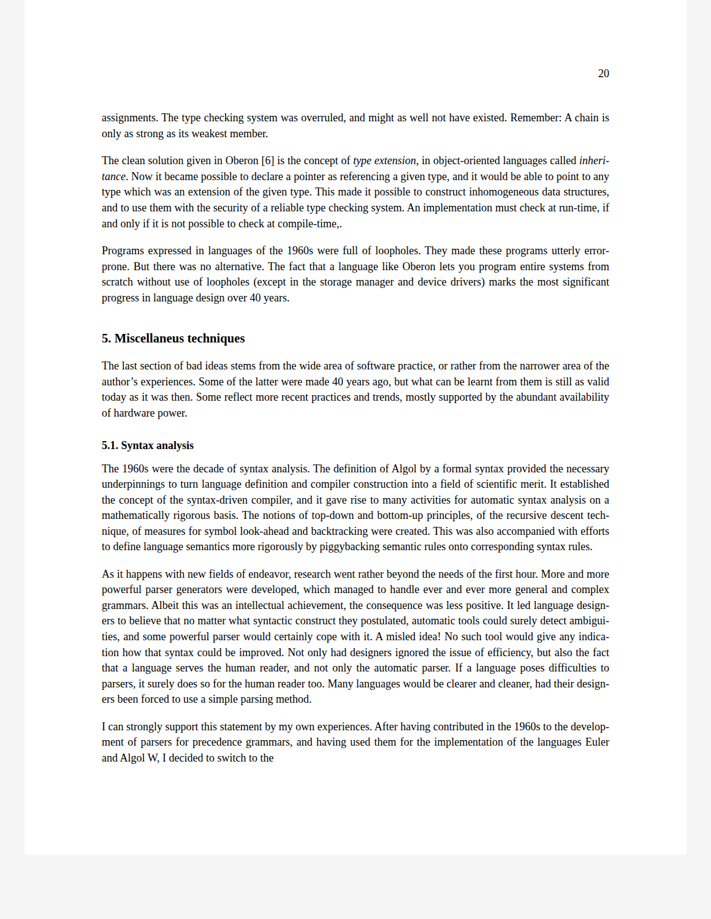20
assignments. The type checking system was overruled, and might as well not have existed. Remember: A chain is only as strong as its weakest member.
The clean solution given in Oberon [6] is the concept of type extension, in object-oriented languages called inheritance. Now it became possible to declare a pointer as referencing a given type, and it would be able to point to any type which was an extension of the given type. This made it possible to construct inhomogeneous data structures, and to use them with the security of a reliable type checking system. An implementation must check at run-time, if and only if it is not possible to check at compile-time,.
Programs expressed in languages of the 1960s were full of loopholes. They made these programs utterly error-prone. But there was no alternative. The fact that a language like Oberon lets you program entire systems from scratch without use of loopholes (except in the storage manager and device drivers) marks the most significant progress in language design over 40 years.
5. Miscellaneus techniques
The last section of bad ideas stems from the wide area of software practice, or rather from the narrower area of the author’s experiences. Some of the latter were made 40 years ago, but what can be learnt from them is still as valid today as it was then. Some reflect more recent practices and trends, mostly supported by the abundant availability of hardware power.
5.1. Syntax analysis
The 1960s were the decade of syntax analysis. The definition of Algol by a formal syntax provided the necessary underpinnings to turn language definition and compiler construction into a field of scientific merit. It established the concept of the syntax-driven compiler, and it gave rise to many activities for automatic syntax analysis on a mathematically rigorous basis. The notions of top-down and bottom-up principles, of the recursive descent technique, of measures for symbol look-ahead and backtracking were created. This was also accompanied with efforts to define language semantics more rigorously by piggybacking semantic rules onto corresponding syntax rules.
As it happens with new fields of endeavor, research went rather beyond the needs of the first hour. More and more powerful parser generators were developed, which managed to handle ever and ever more general and complex grammars. Albeit this was an intellectual achievement, the consequence was less positive. It led language designers to believe that no matter what syntactic construct they postulated, automatic tools could surely detect ambiguities, and some powerful parser would certainly cope with it. A misled idea! No such tool would give any indication how that syntax could be improved. Not only had designers ignored the issue of efficiency, but also the fact that a language serves the human reader, and not only the automatic parser. If a language poses difficulties to parsers, it surely does so for the human reader too. Many languages would be clearer and cleaner, had their designers been forced to use a simple parsing method.
I can strongly support this statement by my own experiences. After having contributed in the 1960s to the development of parsers for precedence grammars, and having used them for the implementation of the languages Euler and Algol W, I decided to switch to the